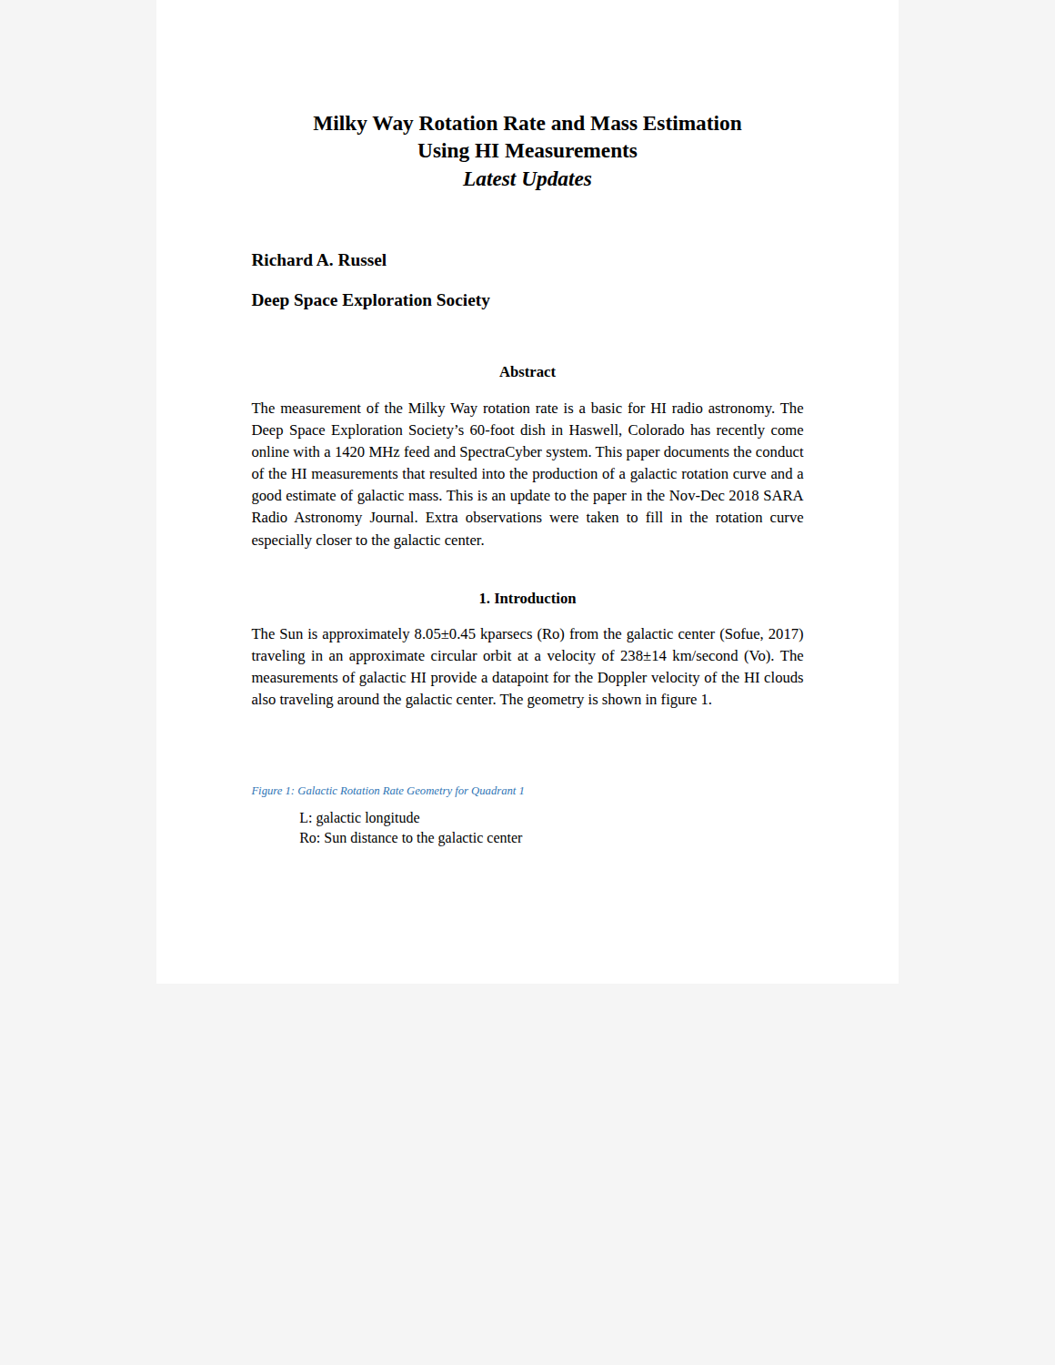Milky Way Rotation Rate and Mass Estimation
Using HI Measurements
Latest Updates
Richard A. Russel
Deep Space Exploration Society
Abstract
The measurement of the Milky Way rotation rate is a basic for HI radio astronomy. The Deep Space Exploration Society’s 60-foot dish in Haswell, Colorado has recently come online with a 1420 MHz feed and SpectraCyber system. This paper documents the conduct of the HI measurements that resulted into the production of a galactic rotation curve and a good estimate of galactic mass. This is an update to the paper in the Nov-Dec 2018 SARA Radio Astronomy Journal. Extra observations were taken to fill in the rotation curve especially closer to the galactic center.
1. Introduction
The Sun is approximately 8.05±0.45 kparsecs (Ro) from the galactic center (Sofue, 2017) traveling in an approximate circular orbit at a velocity of 238±14 km/second (Vo). The measurements of galactic HI provide a datapoint for the Doppler velocity of the HI clouds also traveling around the galactic center. The geometry is shown in figure 1.
Figure 1: Galactic Rotation Rate Geometry for Quadrant 1
L: galactic longitude
Ro: Sun distance to the galactic center